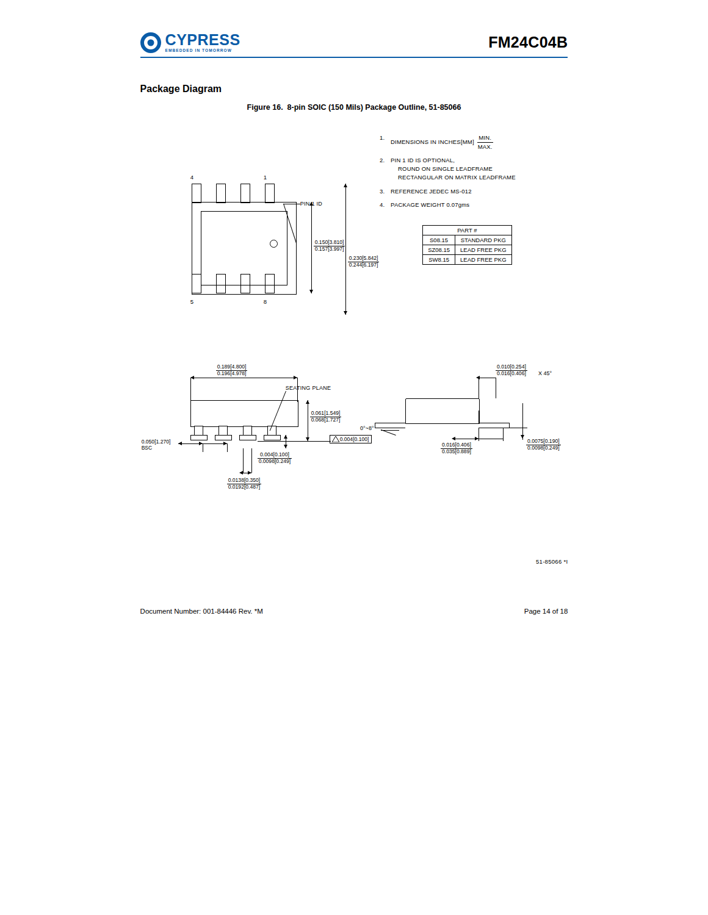CYPRESS
EMBEDDED IN TOMORROW
FM24C04B
Package Diagram
Figure 16. 8-pin SOIC (150 Mils) Package Outline, 51-85066
1. DIMENSIONS IN INCHES[MM] MIN. MAX.
2. PIN 1 ID IS OPTIONAL, ROUND ON SINGLE LEADFRAME RECTANGULAR ON MATRIX LEADFRAME
3. REFERENCE JEDEC MS-012
4. PACKAGE WEIGHT 0.07gms
| PART # |
| --- |
| S08.15 | STANDARD PKG |
| SZ08.15 | LEAD FREE PKG |
| SW8.15 | LEAD FREE PKG |
4 1 5 8
PIN 1 ID
0.150[3.810] 0.157[3.997]
0.230[5.842] 0.244[6.197]
0.189[4.800] 0.196[4.978]
SEATING PLANE
0.061[1.549] 0.068[1.727]
0.004[0.100]
0.050[1.270]
BSC
0.004[0.100] 0.0098[0.249]
0.0138[0.350] 0.0192[0.487]
0.010[0.254] 0.016[0.406]
X 45°
0°~8°
0.016[0.406] 0.035[0.889]
0.0075[0.190] 0.0098[0.249]
51-85066 *I
Document Number: 001-84446 Rev. *M Page 14 of 18